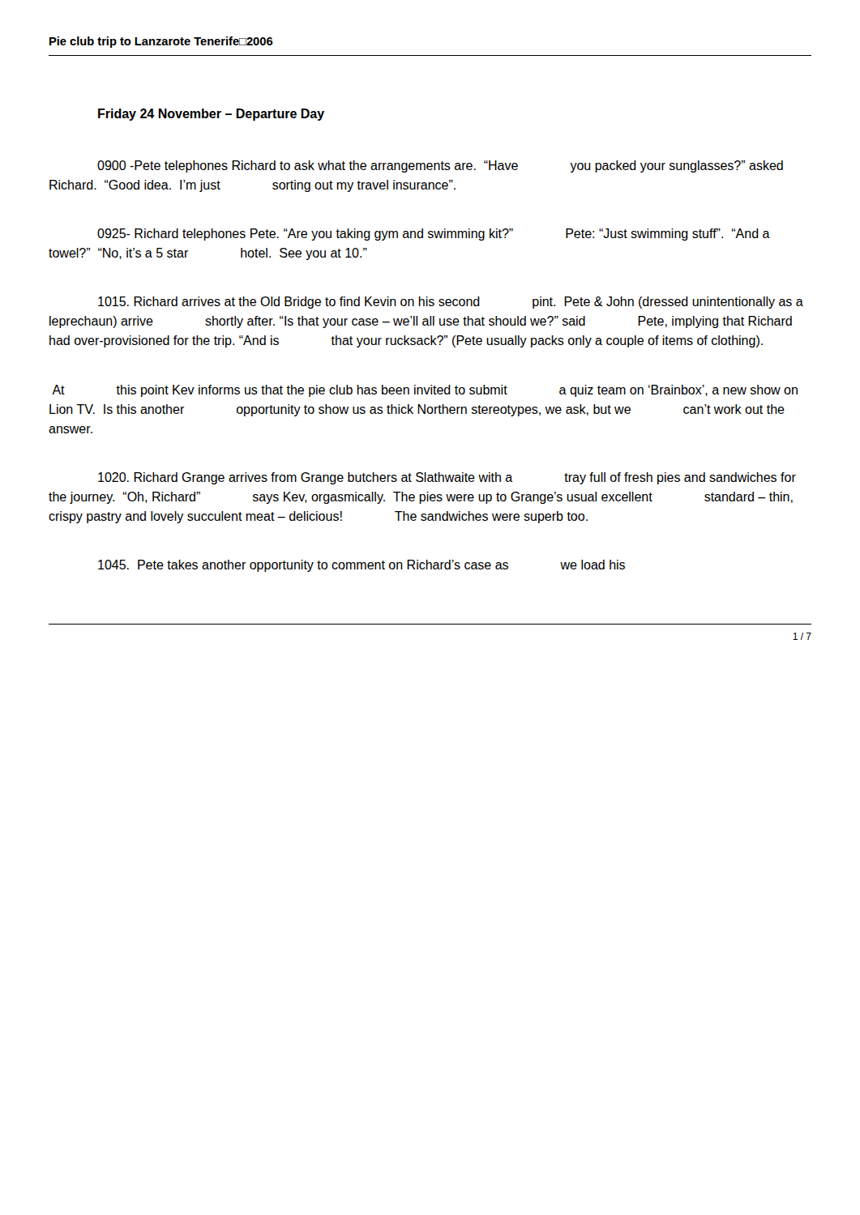Pie club trip to Lanzarote Tenerife□2006
Friday 24 November – Departure Day
0900 -Pete telephones Richard to ask what the arrangements are. “Have you packed your sunglasses?” asked Richard. “Good idea. I’m just sorting out my travel insurance”.
0925- Richard telephones Pete. “Are you taking gym and swimming kit?” Pete: “Just swimming stuff”. “And a towel?” “No, it’s a 5 star hotel. See you at 10.”
1015. Richard arrives at the Old Bridge to find Kevin on his second pint. Pete & John (dressed unintentionally as a leprechaun) arrive shortly after. “Is that your case – we’ll all use that should we?” said Pete, implying that Richard had over-provisioned for the trip. “And is that your rucksack?” (Pete usually packs only a couple of items of clothing).
At this point Kev informs us that the pie club has been invited to submit a quiz team on ‘Brainbox’, a new show on Lion TV. Is this another opportunity to show us as thick Northern stereotypes, we ask, but we can’t work out the answer.
1020. Richard Grange arrives from Grange butchers at Slathwaite with a tray full of fresh pies and sandwiches for the journey. “Oh, Richard” says Kev, orgasmically. The pies were up to Grange’s usual excellent standard – thin, crispy pastry and lovely succulent meat – delicious! The sandwiches were superb too.
1045. Pete takes another opportunity to comment on Richard’s case as we load his
1 / 7